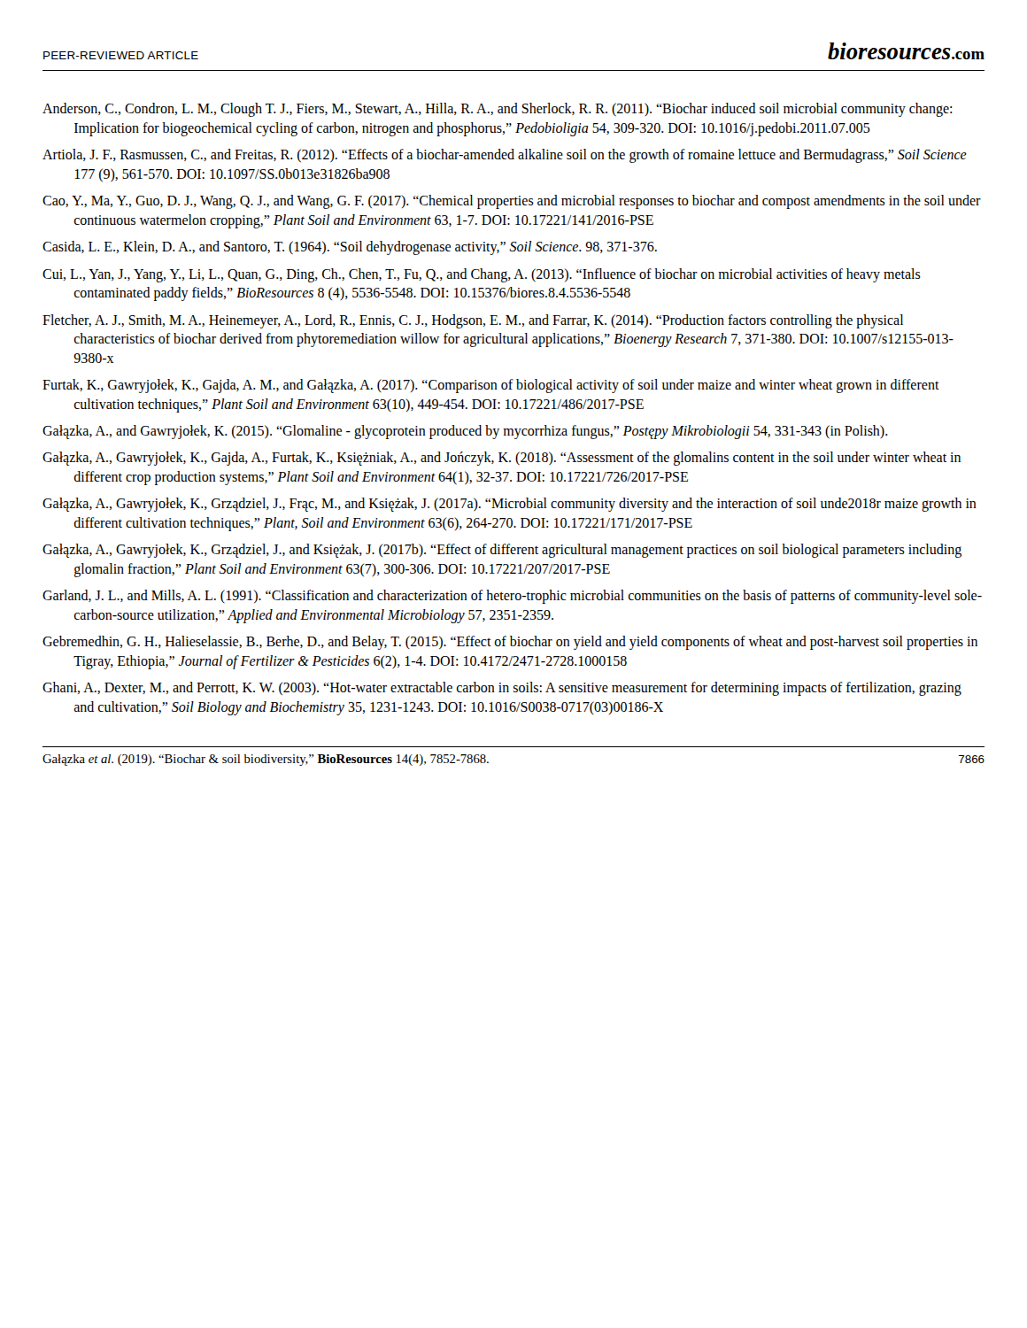PEER-REVIEWED ARTICLE bioresources.com
Anderson, C., Condron, L. M., Clough T. J., Fiers, M., Stewart, A., Hilla, R. A., and Sherlock, R. R. (2011). “Biochar induced soil microbial community change: Implication for biogeochemical cycling of carbon, nitrogen and phosphorus,” Pedobioligia 54, 309-320. DOI: 10.1016/j.pedobi.2011.07.005
Artiola, J. F., Rasmussen, C., and Freitas, R. (2012). “Effects of a biochar-amended alkaline soil on the growth of romaine lettuce and Bermudagrass,” Soil Science 177 (9), 561-570. DOI: 10.1097/SS.0b013e31826ba908
Cao, Y., Ma, Y., Guo, D. J., Wang, Q. J., and Wang, G. F. (2017). “Chemical properties and microbial responses to biochar and compost amendments in the soil under continuous watermelon cropping,” Plant Soil and Environment 63, 1-7. DOI: 10.17221/141/2016-PSE
Casida, L. E., Klein, D. A., and Santoro, T. (1964). “Soil dehydrogenase activity,” Soil Science. 98, 371-376.
Cui, L., Yan, J., Yang, Y., Li, L., Quan, G., Ding, Ch., Chen, T., Fu, Q., and Chang, A. (2013). “Influence of biochar on microbial activities of heavy metals contaminated paddy fields,” BioResources 8 (4), 5536-5548. DOI: 10.15376/biores.8.4.5536-5548
Fletcher, A. J., Smith, M. A., Heinemeyer, A., Lord, R., Ennis, C. J., Hodgson, E. M., and Farrar, K. (2014). “Production factors controlling the physical characteristics of biochar derived from phytoremediation willow for agricultural applications,” Bioenergy Research 7, 371-380. DOI: 10.1007/s12155-013-9380-x
Furtak, K., Gawryjołek, K., Gajda, A. M., and Gałązka, A. (2017). “Comparison of biological activity of soil under maize and winter wheat grown in different cultivation techniques,” Plant Soil and Environment 63(10), 449-454. DOI: 10.17221/486/2017-PSE
Gałązka, A., and Gawryjołek, K. (2015). “Glomaline - glycoprotein produced by mycorrhiza fungus,” Postępy Mikrobiologii 54, 331-343 (in Polish).
Gałązka, A., Gawryjołek, K., Gajda, A., Furtak, K., Księżniak, A., and Jończyk, K. (2018). “Assessment of the glomalins content in the soil under winter wheat in different crop production systems,” Plant Soil and Environment 64(1), 32-37. DOI: 10.17221/726/2017-PSE
Gałązka, A., Gawryjołek, K., Grządziel, J., Frąc, M., and Księżak, J. (2017a). “Microbial community diversity and the interaction of soil unde2018r maize growth in different cultivation techniques,” Plant, Soil and Environment 63(6), 264-270. DOI: 10.17221/171/2017-PSE
Gałązka, A., Gawryjołek, K., Grządziel, J., and Księżak, J. (2017b). “Effect of different agricultural management practices on soil biological parameters including glomalin fraction,” Plant Soil and Environment 63(7), 300-306. DOI: 10.17221/207/2017-PSE
Garland, J. L., and Mills, A. L. (1991). “Classification and characterization of hetero-trophic microbial communities on the basis of patterns of community-level sole-carbon-source utilization,” Applied and Environmental Microbiology 57, 2351-2359.
Gebremedhin, G. H., Halieselassie, B., Berhe, D., and Belay, T. (2015). “Effect of biochar on yield and yield components of wheat and post-harvest soil properties in Tigray, Ethiopia,” Journal of Fertilizer & Pesticides 6(2), 1-4. DOI: 10.4172/2471-2728.1000158
Ghani, A., Dexter, M., and Perrott, K. W. (2003). “Hot-water extractable carbon in soils: A sensitive measurement for determining impacts of fertilization, grazing and cultivation,” Soil Biology and Biochemistry 35, 1231-1243. DOI: 10.1016/S0038-0717(03)00186-X
Gałązka et al. (2019). “Biochar & soil biodiversity,” BioResources 14(4), 7852-7868. 7866